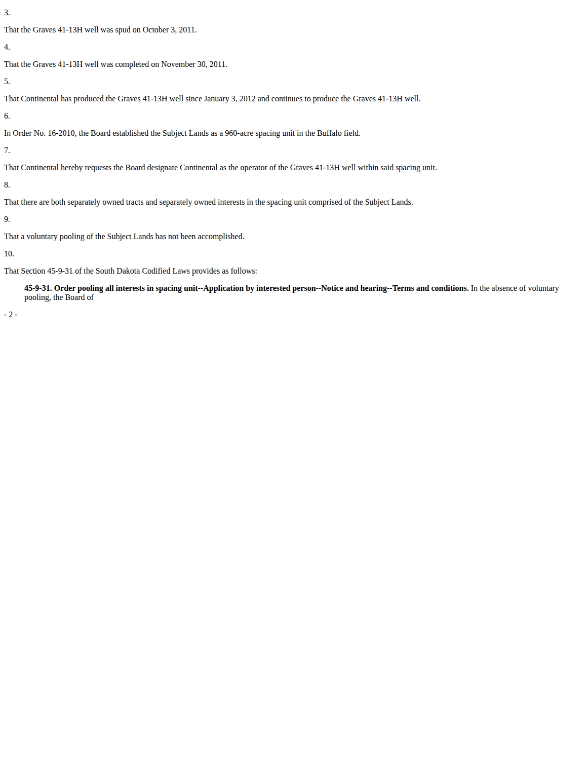3.
That the Graves 41-13H well was spud on October 3, 2011.
4.
That the Graves 41-13H well was completed on November 30, 2011.
5.
That Continental has produced the Graves 41-13H well since January 3, 2012 and continues to produce the Graves 41-13H well.
6.
In Order No. 16-2010, the Board established the Subject Lands as a 960-acre spacing unit in the Buffalo field.
7.
That Continental hereby requests the Board designate Continental as the operator of the Graves 41-13H well within said spacing unit.
8.
That there are both separately owned tracts and separately owned interests in the spacing unit comprised of the Subject Lands.
9.
That a voluntary pooling of the Subject Lands has not been accomplished.
10.
That Section 45-9-31 of the South Dakota Codified Laws provides as follows:
45-9-31. Order pooling all interests in spacing unit--Application by interested person--Notice and hearing--Terms and conditions. In the absence of voluntary pooling, the Board of
- 2 -